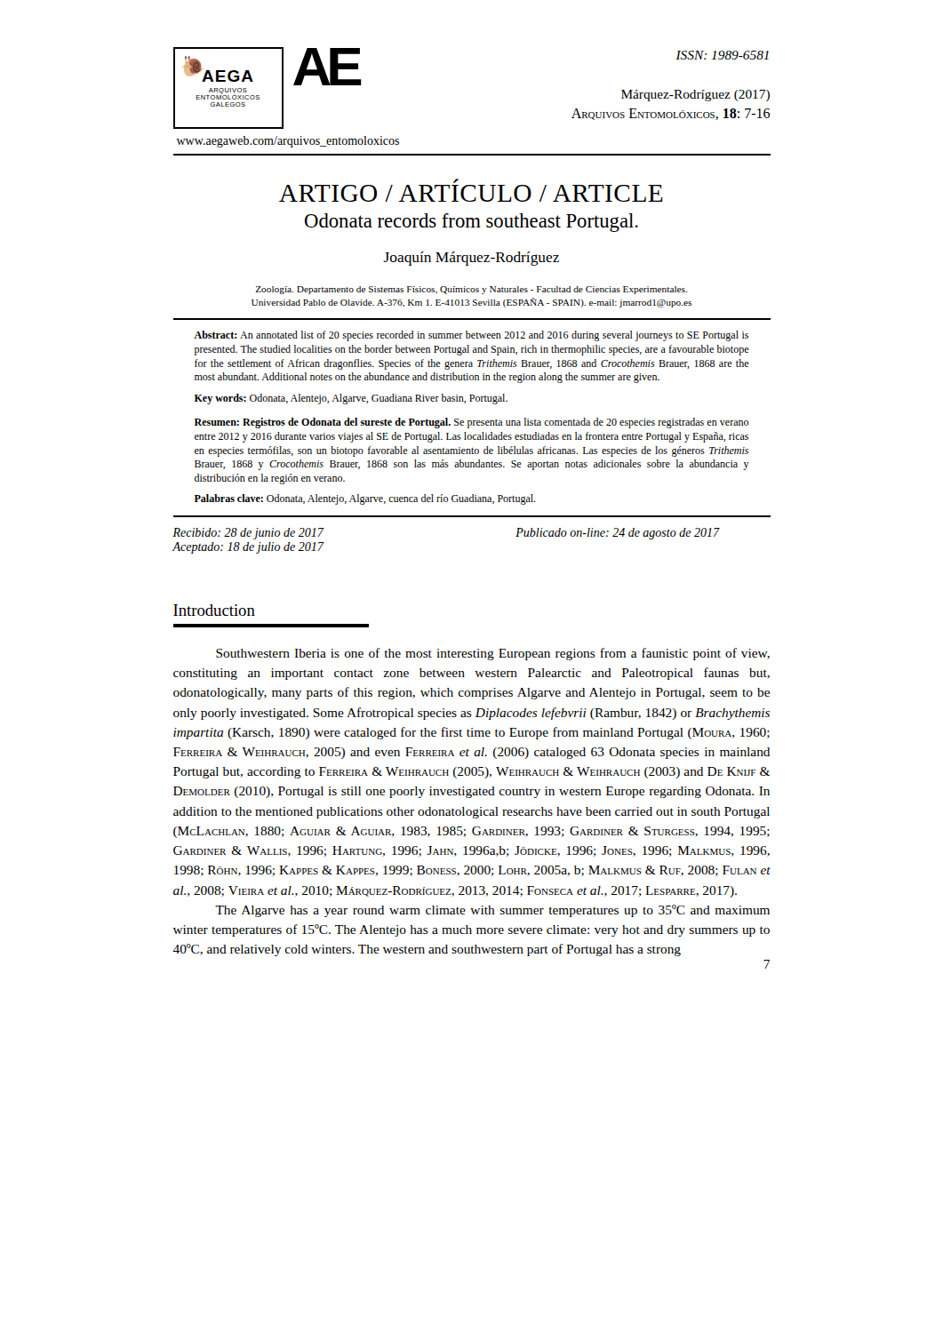🐌 AEGA ARQUIVOS
ENTOMOLÓXICOS
GALEGOS
AE
ISSN: 1989-6581
Márquez-Rodríguez (2017)
Arquivos Entomolóxicos, 18: 7-16
www.aegaweb.com/arquivos_entomoloxicos
ARTIGO / ARTÍCULO / ARTICLE
Odonata records from southeast Portugal.
Joaquín Márquez-Rodríguez
Zoología. Departamento de Sistemas Físicos, Químicos y Naturales - Facultad de Ciencias Experimentales.
Universidad Pablo de Olavide. A-376, Km 1. E-41013 Sevilla (ESPAÑA - SPAIN). e-mail: jmarrod1@upo.es
Abstract: An annotated list of 20 species recorded in summer between 2012 and 2016 during several journeys to SE Portugal is presented. The studied localities on the border between Portugal and Spain, rich in thermophilic species, are a favourable biotope for the settlement of African dragonflies. Species of the genera Trithemis Brauer, 1868 and Crocothemis Brauer, 1868 are the most abundant. Additional notes on the abundance and distribution in the region along the summer are given.
Key words: Odonata, Alentejo, Algarve, Guadiana River basin, Portugal.
Resumen: Registros de Odonata del sureste de Portugal. Se presenta una lista comentada de 20 especies registradas en verano entre 2012 y 2016 durante varios viajes al SE de Portugal. Las localidades estudiadas en la frontera entre Portugal y España, ricas en especies termófilas, son un biotopo favorable al asentamiento de libélulas africanas. Las especies de los géneros Trithemis Brauer, 1868 y Crocothemis Brauer, 1868 son las más abundantes. Se aportan notas adicionales sobre la abundancia y distribución en la región en verano.
Palabras clave: Odonata, Alentejo, Algarve, cuenca del río Guadiana, Portugal.
Recibido: 28 de junio de 2017
Aceptado: 18 de julio de 2017
Publicado on-line: 24 de agosto de 2017
Introduction
Southwestern Iberia is one of the most interesting European regions from a faunistic point of view, constituting an important contact zone between western Palearctic and Paleotropical faunas but, odonatologically, many parts of this region, which comprises Algarve and Alentejo in Portugal, seem to be only poorly investigated. Some Afrotropical species as Diplacodes lefebvrii (Rambur, 1842) or Brachythemis impartita (Karsch, 1890) were cataloged for the first time to Europe from mainland Portugal (Moura, 1960; Ferreira & Weihrauch, 2005) and even Ferreira et al. (2006) cataloged 63 Odonata species in mainland Portugal but, according to Ferreira & Weihrauch (2005), Weihrauch & Weihrauch (2003) and De Knijf & Demolder (2010), Portugal is still one poorly investigated country in western Europe regarding Odonata. In addition to the mentioned publications other odonatological researchs have been carried out in south Portugal (McLachlan, 1880; Aguiar & Aguiar, 1983, 1985; Gardiner, 1993; Gardiner & Sturgess, 1994, 1995; Gardiner & Wallis, 1996; Hartung, 1996; Jahn, 1996a,b; Jödicke, 1996; Jones, 1996; Malkmus, 1996, 1998; Röhn, 1996; Kappes & Kappes, 1999; Boness, 2000; Lohr, 2005a, b; Malkmus & Ruf, 2008; Fulan et al., 2008; Vieira et al., 2010; Márquez-Rodríguez, 2013, 2014; Fonseca et al., 2017; Lesparre, 2017).
The Algarve has a year round warm climate with summer temperatures up to 35ºC and maximum winter temperatures of 15ºC. The Alentejo has a much more severe climate: very hot and dry summers up to 40ºC, and relatively cold winters. The western and southwestern part of Portugal has a strong
7